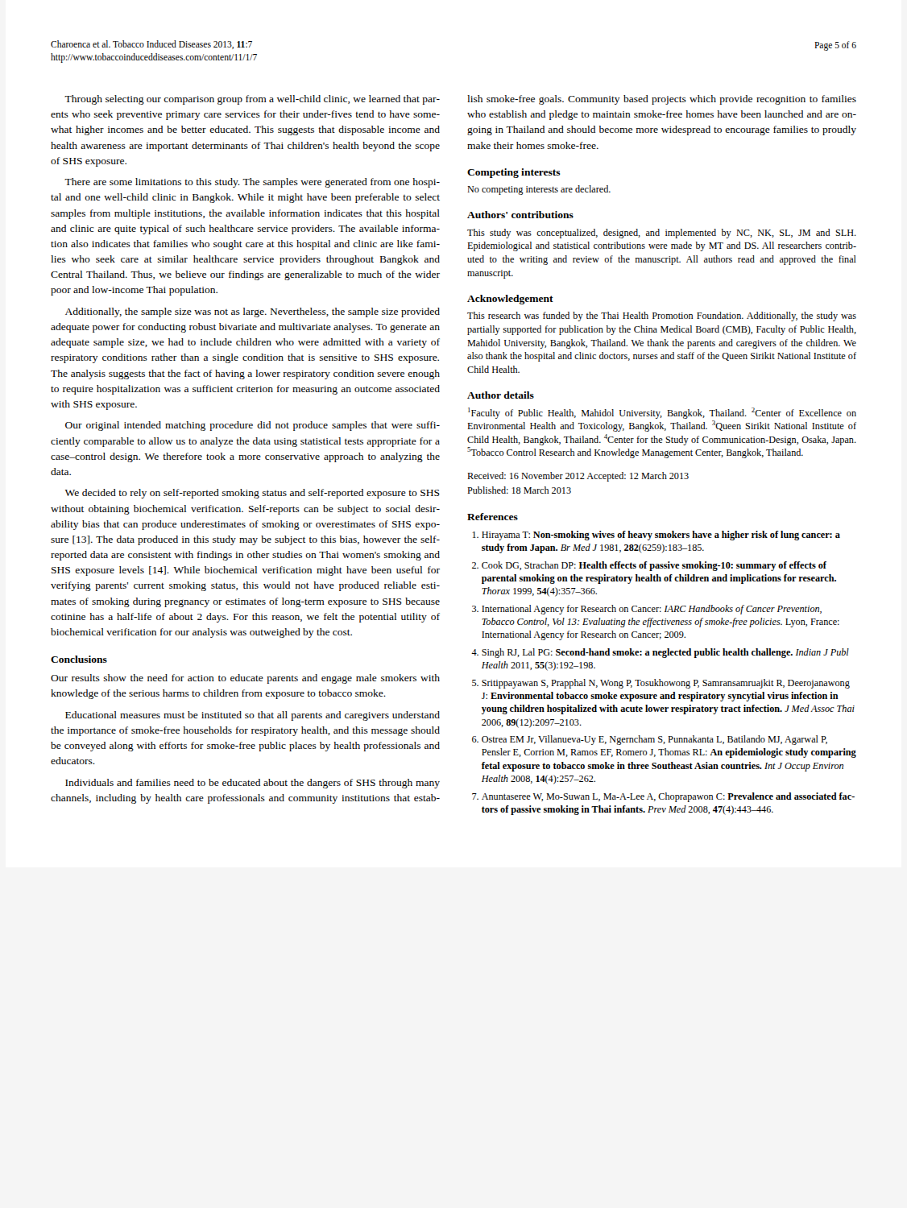Charoenca et al. Tobacco Induced Diseases 2013, 11:7
http://www.tobaccoinduceddiseases.com/content/11/1/7
Page 5 of 6
Through selecting our comparison group from a well-child clinic, we learned that parents who seek preventive primary care services for their under-fives tend to have somewhat higher incomes and be better educated. This suggests that disposable income and health awareness are important determinants of Thai children's health beyond the scope of SHS exposure.
There are some limitations to this study. The samples were generated from one hospital and one well-child clinic in Bangkok. While it might have been preferable to select samples from multiple institutions, the available information indicates that this hospital and clinic are quite typical of such healthcare service providers. The available information also indicates that families who sought care at this hospital and clinic are like families who seek care at similar healthcare service providers throughout Bangkok and Central Thailand. Thus, we believe our findings are generalizable to much of the wider poor and low-income Thai population.
Additionally, the sample size was not as large. Nevertheless, the sample size provided adequate power for conducting robust bivariate and multivariate analyses. To generate an adequate sample size, we had to include children who were admitted with a variety of respiratory conditions rather than a single condition that is sensitive to SHS exposure. The analysis suggests that the fact of having a lower respiratory condition severe enough to require hospitalization was a sufficient criterion for measuring an outcome associated with SHS exposure.
Our original intended matching procedure did not produce samples that were sufficiently comparable to allow us to analyze the data using statistical tests appropriate for a case–control design. We therefore took a more conservative approach to analyzing the data.
We decided to rely on self-reported smoking status and self-reported exposure to SHS without obtaining biochemical verification. Self-reports can be subject to social desirability bias that can produce underestimates of smoking or overestimates of SHS exposure [13]. The data produced in this study may be subject to this bias, however the self-reported data are consistent with findings in other studies on Thai women's smoking and SHS exposure levels [14]. While biochemical verification might have been useful for verifying parents' current smoking status, this would not have produced reliable estimates of smoking during pregnancy or estimates of long-term exposure to SHS because cotinine has a half-life of about 2 days. For this reason, we felt the potential utility of biochemical verification for our analysis was outweighed by the cost.
Conclusions
Our results show the need for action to educate parents and engage male smokers with knowledge of the serious harms to children from exposure to tobacco smoke.
Educational measures must be instituted so that all parents and caregivers understand the importance of smoke-free households for respiratory health, and this message should be conveyed along with efforts for smoke-free public places by health professionals and educators.
Individuals and families need to be educated about the dangers of SHS through many channels, including by health care professionals and community institutions that establish smoke-free goals. Community based projects which provide recognition to families who establish and pledge to maintain smoke-free homes have been launched and are ongoing in Thailand and should become more widespread to encourage families to proudly make their homes smoke-free.
Competing interests
No competing interests are declared.
Authors' contributions
This study was conceptualized, designed, and implemented by NC, NK, SL, JM and SLH. Epidemiological and statistical contributions were made by MT and DS. All researchers contributed to the writing and review of the manuscript. All authors read and approved the final manuscript.
Acknowledgement
This research was funded by the Thai Health Promotion Foundation. Additionally, the study was partially supported for publication by the China Medical Board (CMB), Faculty of Public Health, Mahidol University, Bangkok, Thailand. We thank the parents and caregivers of the children. We also thank the hospital and clinic doctors, nurses and staff of the Queen Sirikit National Institute of Child Health.
Author details
1Faculty of Public Health, Mahidol University, Bangkok, Thailand. 2Center of Excellence on Environmental Health and Toxicology, Bangkok, Thailand. 3Queen Sirikit National Institute of Child Health, Bangkok, Thailand. 4Center for the Study of Communication-Design, Osaka, Japan. 5Tobacco Control Research and Knowledge Management Center, Bangkok, Thailand.
Received: 16 November 2012 Accepted: 12 March 2013
Published: 18 March 2013
References
Hirayama T: Non-smoking wives of heavy smokers have a higher risk of lung cancer: a study from Japan. Br Med J 1981, 282(6259):183–185.
Cook DG, Strachan DP: Health effects of passive smoking-10: summary of effects of parental smoking on the respiratory health of children and implications for research. Thorax 1999, 54(4):357–366.
International Agency for Research on Cancer: IARC Handbooks of Cancer Prevention, Tobacco Control, Vol 13: Evaluating the effectiveness of smoke-free policies. Lyon, France: International Agency for Research on Cancer; 2009.
Singh RJ, Lal PG: Second-hand smoke: a neglected public health challenge. Indian J Publ Health 2011, 55(3):192–198.
Sritippayawan S, Prapphal N, Wong P, Tosukhowong P, Samransamruajkit R, Deerojanawong J: Environmental tobacco smoke exposure and respiratory syncytial virus infection in young children hospitalized with acute lower respiratory tract infection. J Med Assoc Thai 2006, 89(12):2097–2103.
Ostrea EM Jr, Villanueva-Uy E, Ngerncham S, Punnakanta L, Batilando MJ, Agarwal P, Pensler E, Corrion M, Ramos EF, Romero J, Thomas RL: An epidemiologic study comparing fetal exposure to tobacco smoke in three Southeast Asian countries. Int J Occup Environ Health 2008, 14(4):257–262.
Anuntaseree W, Mo-Suwan L, Ma-A-Lee A, Choprapawon C: Prevalence and associated factors of passive smoking in Thai infants. Prev Med 2008, 47(4):443–446.